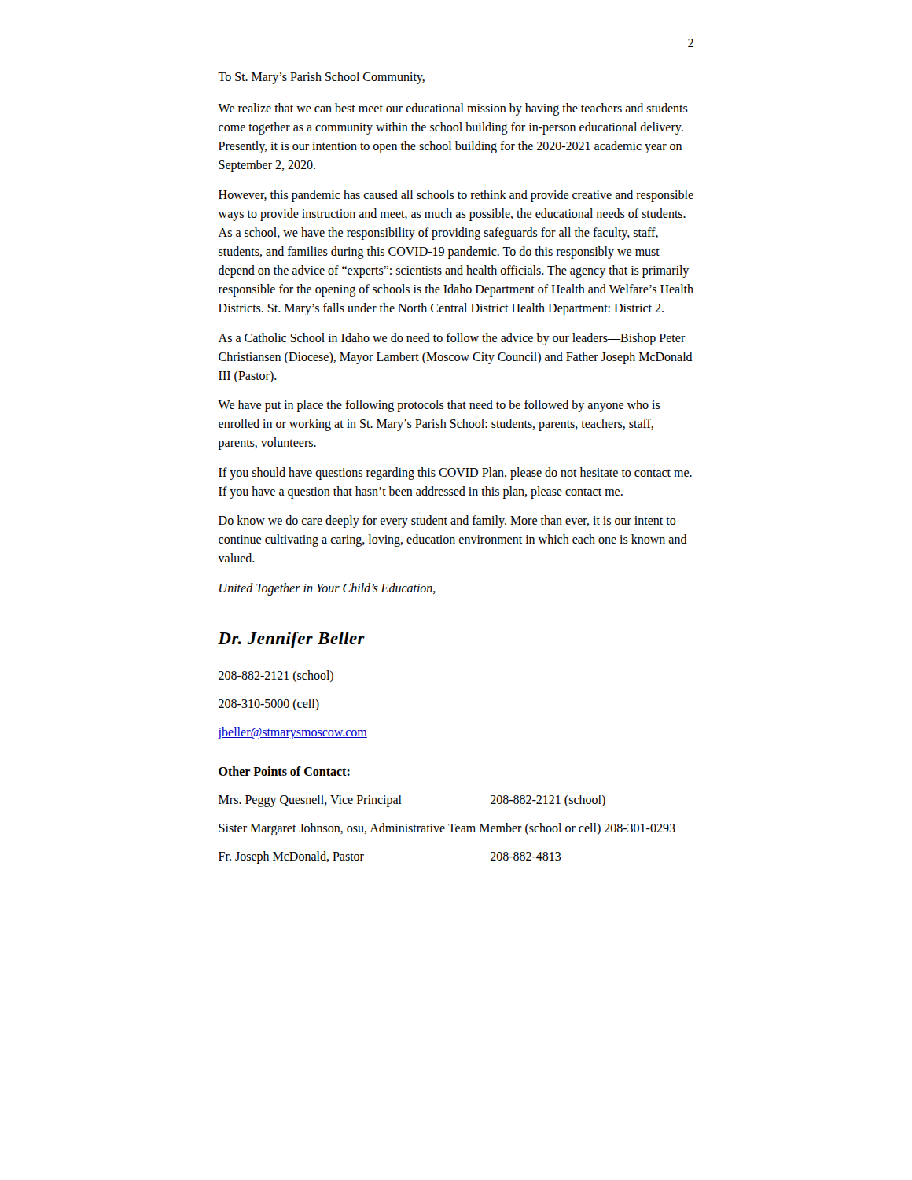2
To St. Mary’s Parish School Community,
We realize that we can best meet our educational mission by having the teachers and students come together as a community within the school building for in-person educational delivery. Presently, it is our intention to open the school building for the 2020-2021 academic year on September 2, 2020.
However, this pandemic has caused all schools to rethink and provide creative and responsible ways to provide instruction and meet, as much as possible, the educational needs of students. As a school, we have the responsibility of providing safeguards for all the faculty, staff, students, and families during this COVID-19 pandemic. To do this responsibly we must depend on the advice of “experts”: scientists and health officials. The agency that is primarily responsible for the opening of schools is the Idaho Department of Health and Welfare’s Health Districts. St. Mary’s falls under the North Central District Health Department: District 2.
As a Catholic School in Idaho we do need to follow the advice by our leaders—Bishop Peter Christiansen (Diocese), Mayor Lambert (Moscow City Council) and Father Joseph McDonald III (Pastor).
We have put in place the following protocols that need to be followed by anyone who is enrolled in or working at in St. Mary’s Parish School: students, parents, teachers, staff, parents, volunteers.
If you should have questions regarding this COVID Plan, please do not hesitate to contact me. If you have a question that hasn’t been addressed in this plan, please contact me.
Do know we do care deeply for every student and family. More than ever, it is our intent to continue cultivating a caring, loving, education environment in which each one is known and valued.
United Together in Your Child’s Education,
Dr. Jennifer Beller
208-882-2121 (school)
208-310-5000 (cell)
jbeller@stmarysmoscow.com
Other Points of Contact:
Mrs. Peggy Quesnell, Vice Principal208-882-2121 (school)
Sister Margaret Johnson, osu, Administrative Team Member (school or cell) 208-301-0293
Fr. Joseph McDonald, Pastor208-882-4813